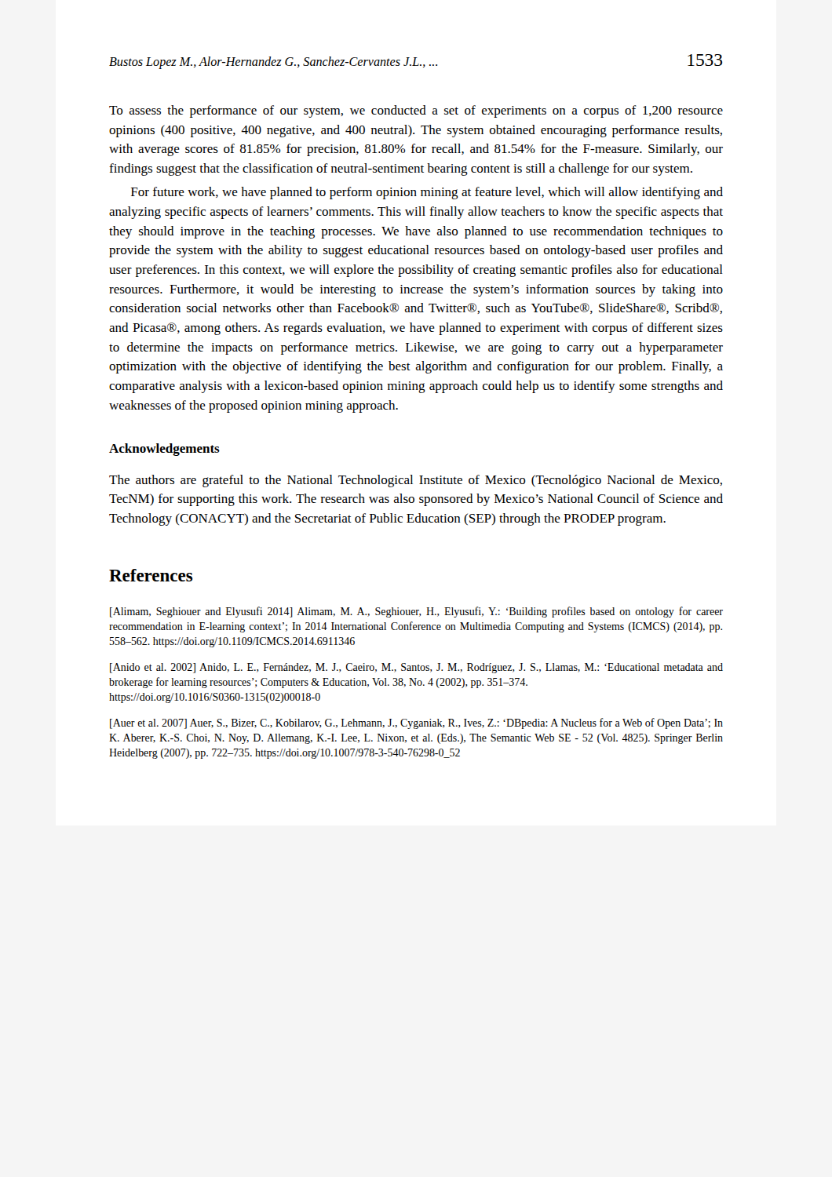Bustos Lopez M., Alor-Hernandez G., Sanchez-Cervantes J.L., ... 1533
To assess the performance of our system, we conducted a set of experiments on a corpus of 1,200 resource opinions (400 positive, 400 negative, and 400 neutral). The system obtained encouraging performance results, with average scores of 81.85% for precision, 81.80% for recall, and 81.54% for the F-measure. Similarly, our findings suggest that the classification of neutral-sentiment bearing content is still a challenge for our system.
For future work, we have planned to perform opinion mining at feature level, which will allow identifying and analyzing specific aspects of learners’ comments. This will finally allow teachers to know the specific aspects that they should improve in the teaching processes. We have also planned to use recommendation techniques to provide the system with the ability to suggest educational resources based on ontology-based user profiles and user preferences. In this context, we will explore the possibility of creating semantic profiles also for educational resources. Furthermore, it would be interesting to increase the system’s information sources by taking into consideration social networks other than Facebook® and Twitter®, such as YouTube®, SlideShare®, Scribd®, and Picasa®, among others. As regards evaluation, we have planned to experiment with corpus of different sizes to determine the impacts on performance metrics. Likewise, we are going to carry out a hyperparameter optimization with the objective of identifying the best algorithm and configuration for our problem. Finally, a comparative analysis with a lexicon-based opinion mining approach could help us to identify some strengths and weaknesses of the proposed opinion mining approach.
Acknowledgements
The authors are grateful to the National Technological Institute of Mexico (Tecnológico Nacional de Mexico, TecNM) for supporting this work. The research was also sponsored by Mexico’s National Council of Science and Technology (CONACYT) and the Secretariat of Public Education (SEP) through the PRODEP program.
References
[Alimam, Seghiouer and Elyusufi 2014] Alimam, M. A., Seghiouer, H., Elyusufi, Y.: ‘Building profiles based on ontology for career recommendation in E-learning context’; In 2014 International Conference on Multimedia Computing and Systems (ICMCS) (2014), pp. 558–562. https://doi.org/10.1109/ICMCS.2014.6911346
[Anido et al. 2002] Anido, L. E., Fernández, M. J., Caeiro, M., Santos, J. M., Rodríguez, J. S., Llamas, M.: ‘Educational metadata and brokerage for learning resources’; Computers & Education, Vol. 38, No. 4 (2002), pp. 351–374.
https://doi.org/10.1016/S0360-1315(02)00018-0
[Auer et al. 2007] Auer, S., Bizer, C., Kobilarov, G., Lehmann, J., Cyganiak, R., Ives, Z.: ‘DBpedia: A Nucleus for a Web of Open Data’; In K. Aberer, K.-S. Choi, N. Noy, D. Allemang, K.-I. Lee, L. Nixon, et al. (Eds.), The Semantic Web SE - 52 (Vol. 4825). Springer Berlin Heidelberg (2007), pp. 722–735. https://doi.org/10.1007/978-3-540-76298-0_52